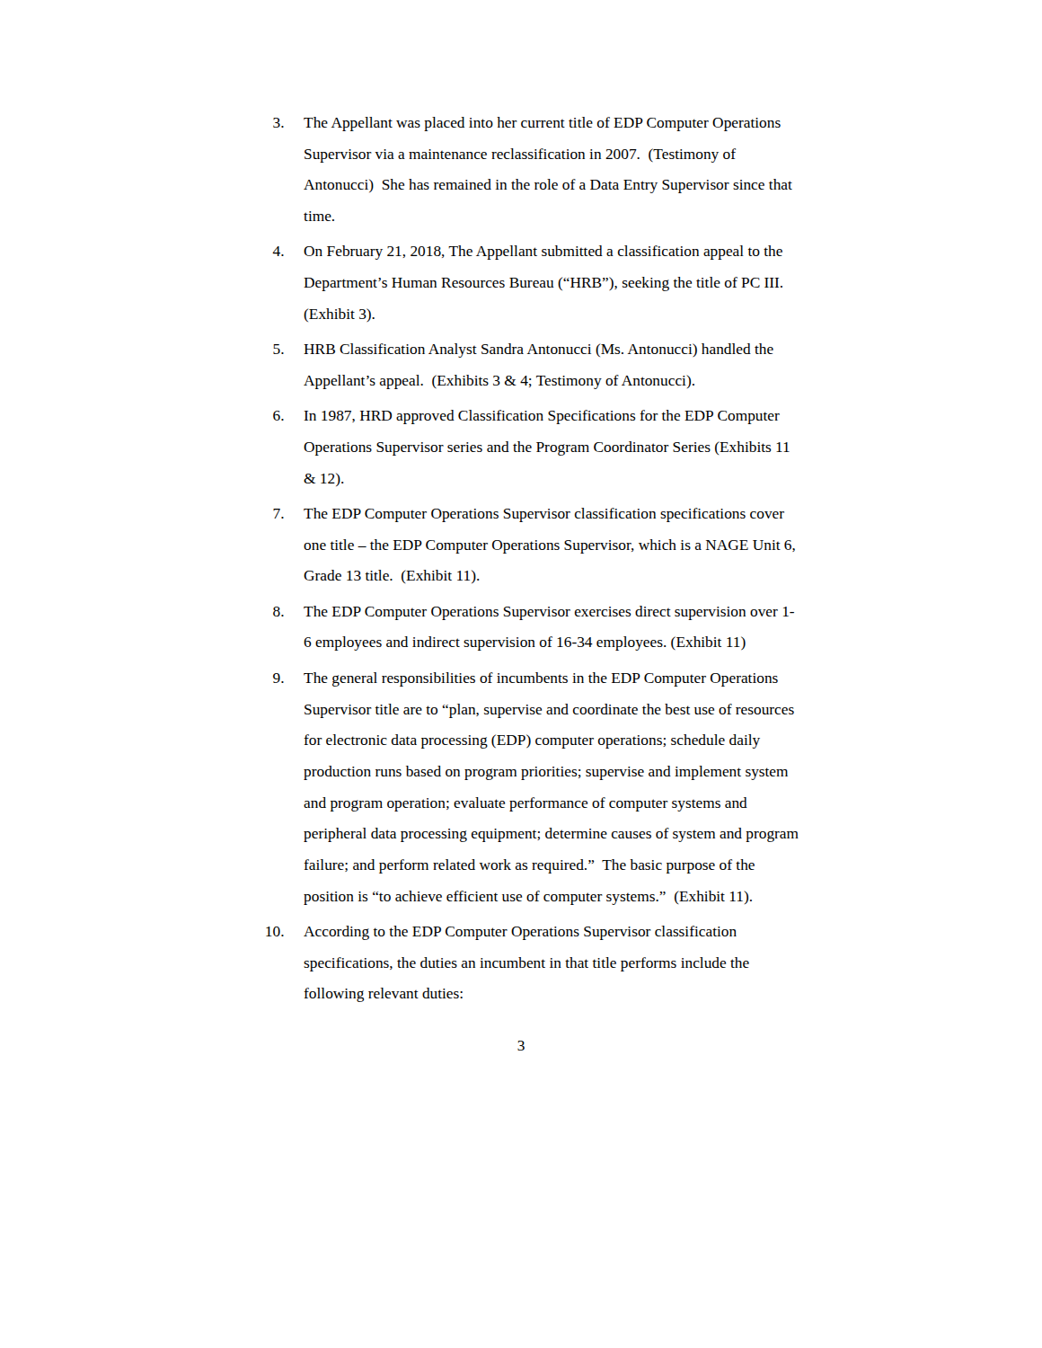The Appellant was placed into her current title of EDP Computer Operations Supervisor via a maintenance reclassification in 2007. (Testimony of Antonucci) She has remained in the role of a Data Entry Supervisor since that time.
On February 21, 2018, The Appellant submitted a classification appeal to the Department’s Human Resources Bureau (“HRB”), seeking the title of PC III. (Exhibit 3).
HRB Classification Analyst Sandra Antonucci (Ms. Antonucci) handled the Appellant’s appeal. (Exhibits 3 & 4; Testimony of Antonucci).
In 1987, HRD approved Classification Specifications for the EDP Computer Operations Supervisor series and the Program Coordinator Series (Exhibits 11 & 12).
The EDP Computer Operations Supervisor classification specifications cover one title – the EDP Computer Operations Supervisor, which is a NAGE Unit 6, Grade 13 title. (Exhibit 11).
The EDP Computer Operations Supervisor exercises direct supervision over 1-6 employees and indirect supervision of 16-34 employees. (Exhibit 11)
The general responsibilities of incumbents in the EDP Computer Operations Supervisor title are to “plan, supervise and coordinate the best use of resources for electronic data processing (EDP) computer operations; schedule daily production runs based on program priorities; supervise and implement system and program operation; evaluate performance of computer systems and peripheral data processing equipment; determine causes of system and program failure; and perform related work as required.” The basic purpose of the position is “to achieve efficient use of computer systems.” (Exhibit 11).
According to the EDP Computer Operations Supervisor classification specifications, the duties an incumbent in that title performs include the following relevant duties:
3